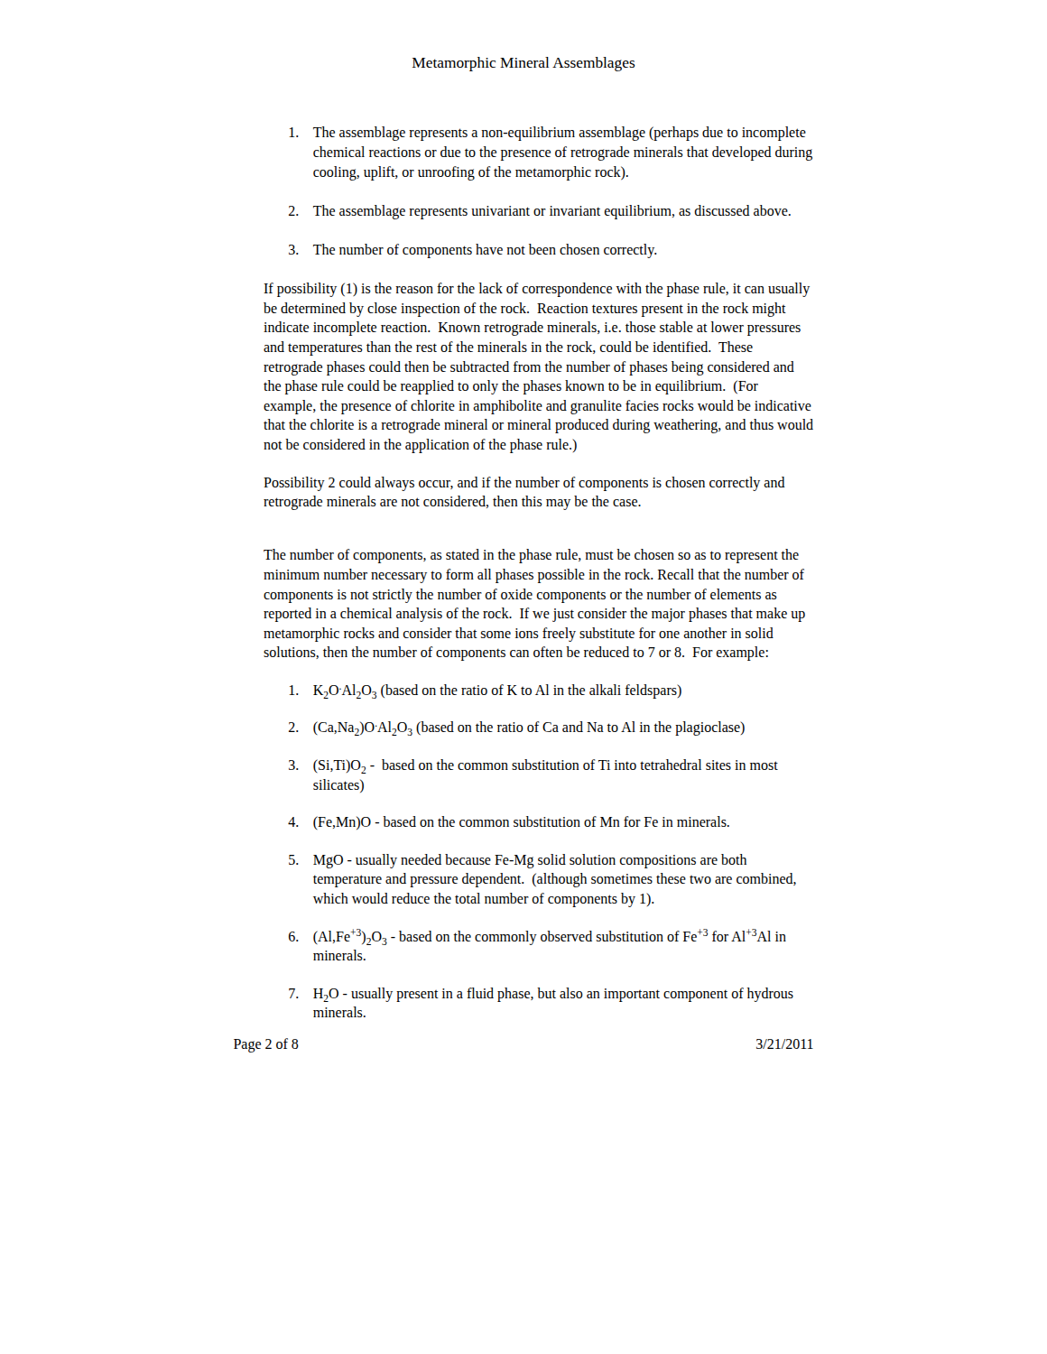Metamorphic Mineral Assemblages
The assemblage represents a non-equilibrium assemblage (perhaps due to incomplete chemical reactions or due to the presence of retrograde minerals that developed during cooling, uplift, or unroofing of the metamorphic rock).
The assemblage represents univariant or invariant equilibrium, as discussed above.
The number of components have not been chosen correctly.
If possibility (1) is the reason for the lack of correspondence with the phase rule, it can usually be determined by close inspection of the rock. Reaction textures present in the rock might indicate incomplete reaction. Known retrograde minerals, i.e. those stable at lower pressures and temperatures than the rest of the minerals in the rock, could be identified. These retrograde phases could then be subtracted from the number of phases being considered and the phase rule could be reapplied to only the phases known to be in equilibrium. (For example, the presence of chlorite in amphibolite and granulite facies rocks would be indicative that the chlorite is a retrograde mineral or mineral produced during weathering, and thus would not be considered in the application of the phase rule.)
Possibility 2 could always occur, and if the number of components is chosen correctly and retrograde minerals are not considered, then this may be the case.
The number of components, as stated in the phase rule, must be chosen so as to represent the minimum number necessary to form all phases possible in the rock. Recall that the number of components is not strictly the number of oxide components or the number of elements as reported in a chemical analysis of the rock. If we just consider the major phases that make up metamorphic rocks and consider that some ions freely substitute for one another in solid solutions, then the number of components can often be reduced to 7 or 8. For example:
K2O.Al2O3 (based on the ratio of K to Al in the alkali feldspars)
(Ca,Na2)O.Al2O3 (based on the ratio of Ca and Na to Al in the plagioclase)
(Si,Ti)O2 - based on the common substitution of Ti into tetrahedral sites in most silicates)
(Fe,Mn)O - based on the common substitution of Mn for Fe in minerals.
MgO - usually needed because Fe-Mg solid solution compositions are both temperature and pressure dependent. (although sometimes these two are combined, which would reduce the total number of components by 1).
(Al,Fe+3)2O3 - based on the commonly observed substitution of Fe+3 for Al+3Al in minerals.
H2O - usually present in a fluid phase, but also an important component of hydrous minerals.
Page 2 of 8 3/21/2011